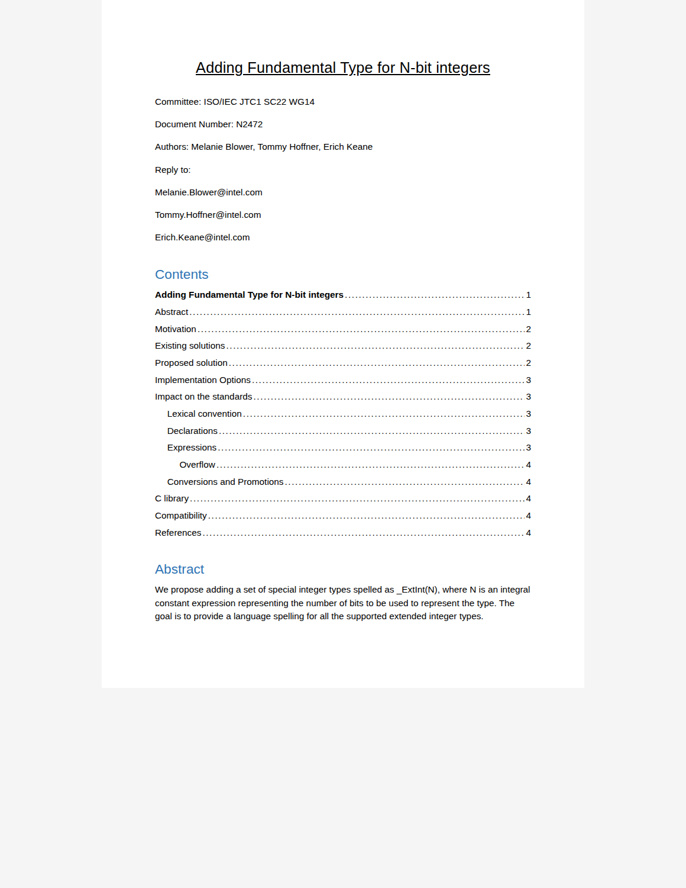Adding Fundamental Type for N-bit integers
Committee: ISO/IEC JTC1 SC22 WG14
Document Number: N2472
Authors: Melanie Blower, Tommy Hoffner, Erich Keane
Reply to:
Melanie.Blower@intel.com
Tommy.Hoffner@intel.com
Erich.Keane@intel.com
Contents
Adding Fundamental Type for N-bit integers........................................................................................... 1
Abstract................................................................................................................................. 1
Motivation............................................................................................................................. 2
Existing solutions.................................................................................................................. 2
Proposed solution................................................................................................................. 2
Implementation Options......................................................................................................... 3
Impact on the standards......................................................................................................... 3
Lexical convention............................................................................................................. 3
Declarations....................................................................................................................... 3
Expressions......................................................................................................................... 3
Overflow......................................................................................................................... 4
Conversions and Promotions................................................................................................. 4
C library................................................................................................................................. 4
Compatibility......................................................................................................................... 4
References............................................................................................................................. 4
Abstract
We propose adding a set of special integer types spelled as _ExtInt(N), where N is an integral constant expression representing the number of bits to be used to represent the type. The goal is to provide a language spelling for all the supported extended integer types.